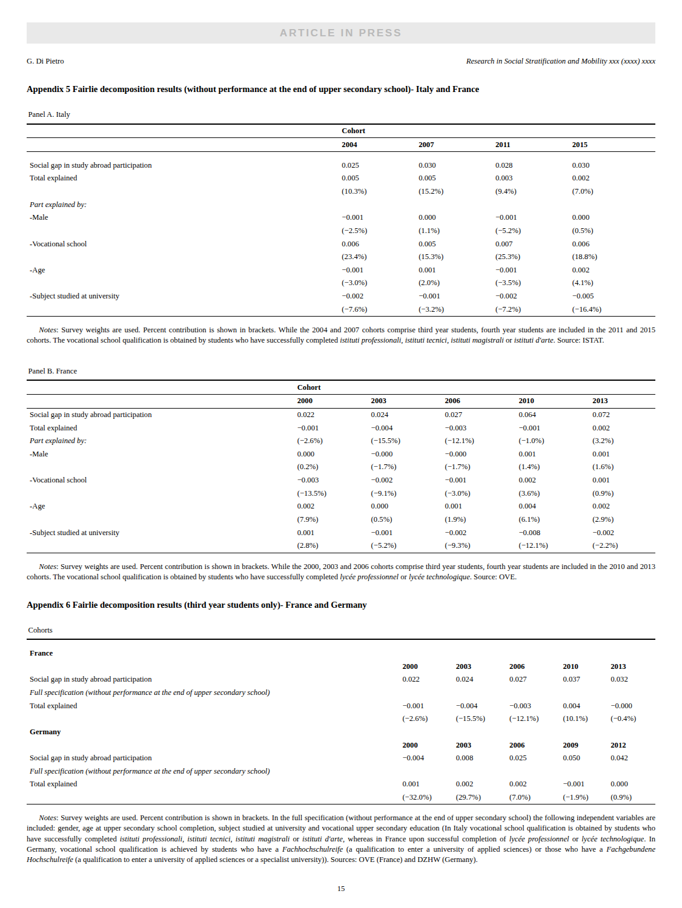ARTICLE IN PRESS
G. Di Pietro Research in Social Stratification and Mobility xxx (xxxx) xxxx
Appendix 5 Fairlie decomposition results (without performance at the end of upper secondary school)- Italy and France
Panel A. Italy
| | Cohort |
| --- | --- |
| | 2004 | 2007 | 2011 | 2015 |
| Social gap in study abroad participation | 0.025 | 0.030 | 0.028 | 0.030 |
| Total explained | 0.005 | 0.005 | 0.003 | 0.002 |
| | (10.3%) | (15.2%) | (9.4%) | (7.0%) |
| Part explained by: | | | | |
| -Male | −0.001 | 0.000 | −0.001 | 0.000 |
| | (−2.5%) | (1.1%) | (−5.2%) | (0.5%) |
| -Vocational school | 0.006 | 0.005 | 0.007 | 0.006 |
| | (23.4%) | (15.3%) | (25.3%) | (18.8%) |
| -Age | −0.001 | 0.001 | −0.001 | 0.002 |
| | (−3.0%) | (2.0%) | (−3.5%) | (4.1%) |
| -Subject studied at university | −0.002 | −0.001 | −0.002 | −0.005 |
| | (−7.6%) | (−3.2%) | (−7.2%) | (−16.4%) |
Notes: Survey weights are used. Percent contribution is shown in brackets. While the 2004 and 2007 cohorts comprise third year students, fourth year students are included in the 2011 and 2015 cohorts. The vocational school qualification is obtained by students who have successfully completed istituti professionali, istituti tecnici, istituti magistrali or istituti d'arte. Source: ISTAT.
Panel B. France
| | Cohort |
| --- | --- |
| | 2000 | 2003 | 2006 | 2010 | 2013 |
| Social gap in study abroad participation | 0.022 | 0.024 | 0.027 | 0.064 | 0.072 |
| Total explained | −0.001 | −0.004 | −0.003 | −0.001 | 0.002 |
| Part explained by: | (−2.6%) | (−15.5%) | (−12.1%) | (−1.0%) | (3.2%) |
| -Male | 0.000 | −0.000 | −0.000 | 0.001 | 0.001 |
| | (0.2%) | (−1.7%) | (−1.7%) | (1.4%) | (1.6%) |
| -Vocational school | −0.003 | −0.002 | −0.001 | 0.002 | 0.001 |
| | (−13.5%) | (−9.1%) | (−3.0%) | (3.6%) | (0.9%) |
| -Age | 0.002 | 0.000 | 0.001 | 0.004 | 0.002 |
| | (7.9%) | (0.5%) | (1.9%) | (6.1%) | (2.9%) |
| -Subject studied at university | 0.001 | −0.001 | −0.002 | −0.008 | −0.002 |
| | (2.8%) | (−5.2%) | (−9.3%) | (−12.1%) | (−2.2%) |
Notes: Survey weights are used. Percent contribution is shown in brackets. While the 2000, 2003 and 2006 cohorts comprise third year students, fourth year students are included in the 2010 and 2013 cohorts. The vocational school qualification is obtained by students who have successfully completed lycée professionnel or lycée technologique. Source: OVE.
Appendix 6 Fairlie decomposition results (third year students only)- France and Germany
Cohorts
| France | | | | | |
| | 2000 | 2003 | 2006 | 2010 | 2013 |
| Social gap in study abroad participation | 0.022 | 0.024 | 0.027 | 0.037 | 0.032 |
| Full specification (without performance at the end of upper secondary school) | | | | | |
| Total explained | −0.001 | −0.004 | −0.003 | 0.004 | −0.000 |
| | (−2.6%) | (−15.5%) | (−12.1%) | (10.1%) | (−0.4%) |
| Germany | | | | | |
| | 2000 | 2003 | 2006 | 2009 | 2012 |
| Social gap in study abroad participation | −0.004 | 0.008 | 0.025 | 0.050 | 0.042 |
| Full specification (without performance at the end of upper secondary school) | | | | | |
| Total explained | 0.001 | 0.002 | 0.002 | −0.001 | 0.000 |
| | (−32.0%) | (29.7%) | (7.0%) | (−1.9%) | (0.9%) |
Notes: Survey weights are used. Percent contribution is shown in brackets. In the full specification (without performance at the end of upper secondary school) the following independent variables are included: gender, age at upper secondary school completion, subject studied at university and vocational upper secondary education (In Italy vocational school qualification is obtained by students who have successfully completed istituti professionali, istituti tecnici, istituti magistrali or istituti d'arte, whereas in France upon successful completion of lycée professionnel or lycée technologique. In Germany, vocational school qualification is achieved by students who have a Fachhochschulreife (a qualification to enter a university of applied sciences) or those who have a Fachgebundene Hochschulreife (a qualification to enter a university of applied sciences or a specialist university)). Sources: OVE (France) and DZHW (Germany).
15